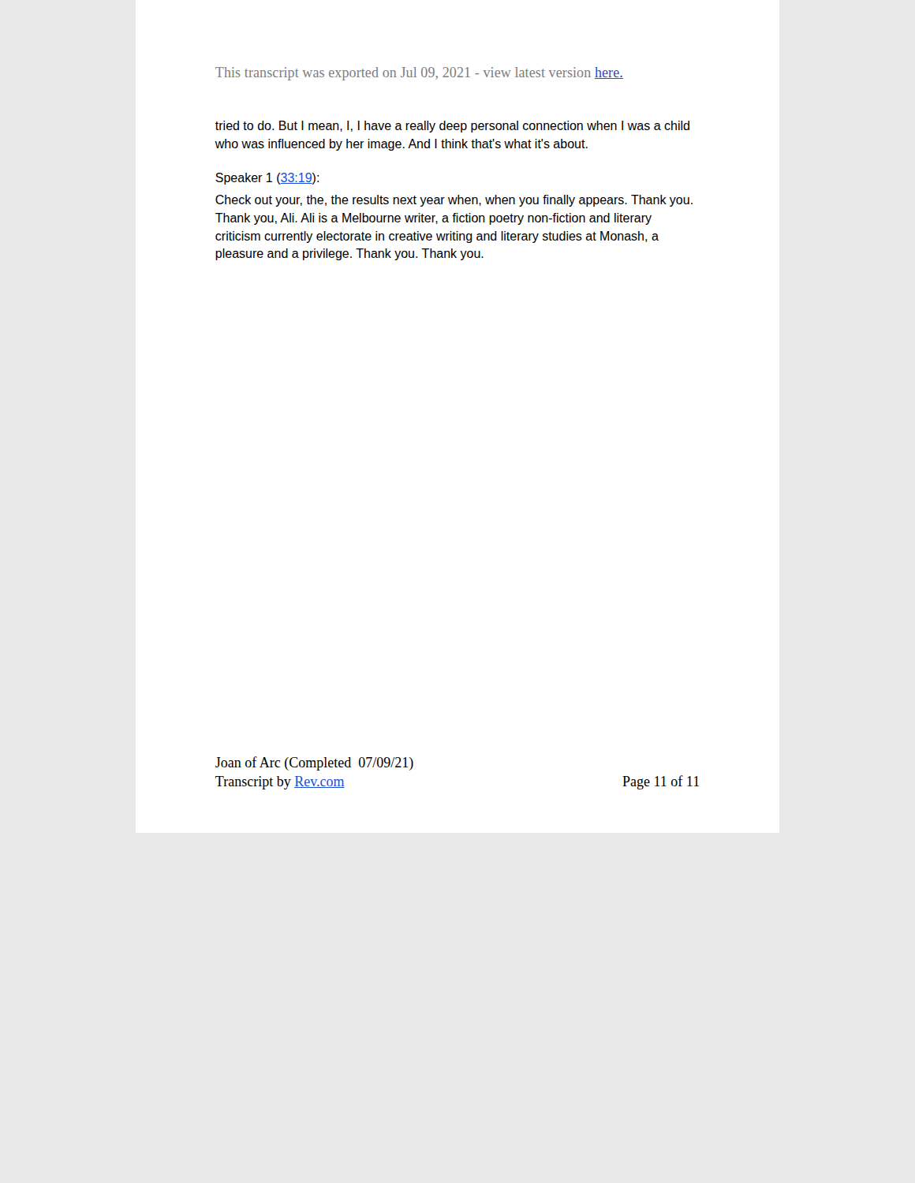This transcript was exported on Jul 09, 2021 - view latest version here.
tried to do. But I mean, I, I have a really deep personal connection when I was a child who was influenced by her image. And I think that's what it's about.
Speaker 1 (33:19):
Check out your, the, the results next year when, when you finally appears. Thank you. Thank you, Ali. Ali is a Melbourne writer, a fiction poetry non-fiction and literary criticism currently electorate in creative writing and literary studies at Monash, a pleasure and a privilege. Thank you. Thank you.
Joan of Arc (Completed 07/09/21)
Transcript by Rev.com
Page 11 of 11